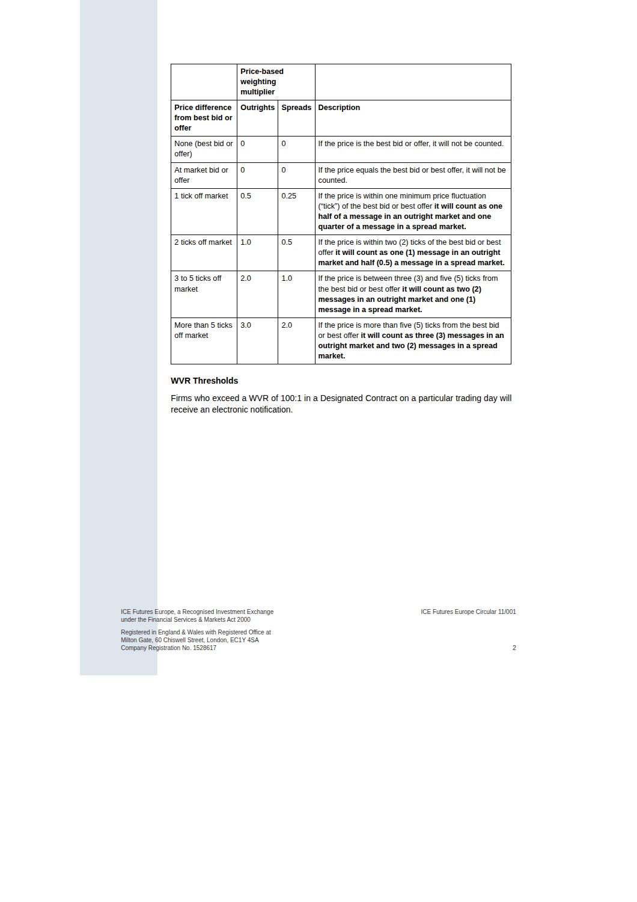| | Price-based weighting multiplier | |
| --- | --- | --- |
| Price difference from best bid or offer | Outrights | Spreads | Description |
| None (best bid or offer) | 0 | 0 | If the price is the best bid or offer, it will not be counted. |
| At market bid or offer | 0 | 0 | If the price equals the best bid or best offer, it will not be counted. |
| 1 tick off market | 0.5 | 0.25 | If the price is within one minimum price fluctuation (“tick”) of the best bid or best offer it will count as one half of a message in an outright market and one quarter of a message in a spread market. |
| 2 ticks off market | 1.0 | 0.5 | If the price is within two (2) ticks of the best bid or best offer it will count as one (1) message in an outright market and half (0.5) a message in a spread market. |
| 3 to 5 ticks off market | 2.0 | 1.0 | If the price is between three (3) and five (5) ticks from the best bid or best offer it will count as two (2) messages in an outright market and one (1) message in a spread market. |
| More than 5 ticks off market | 3.0 | 2.0 | If the price is more than five (5) ticks from the best bid or best offer it will count as three (3) messages in an outright market and two (2) messages in a spread market. |
WVR Thresholds
Firms who exceed a WVR of 100:1 in a Designated Contract on a particular trading day will receive an electronic notification.
ICE Futures Europe, a Recognised Investment Exchange
under the Financial Services & Markets Act 2000
ICE Futures Europe Circular 11/001
Registered in England & Wales with Registered Office at
Milton Gate, 60 Chiswell Street, London, EC1Y 4SA
Company Registration No. 1528617 2